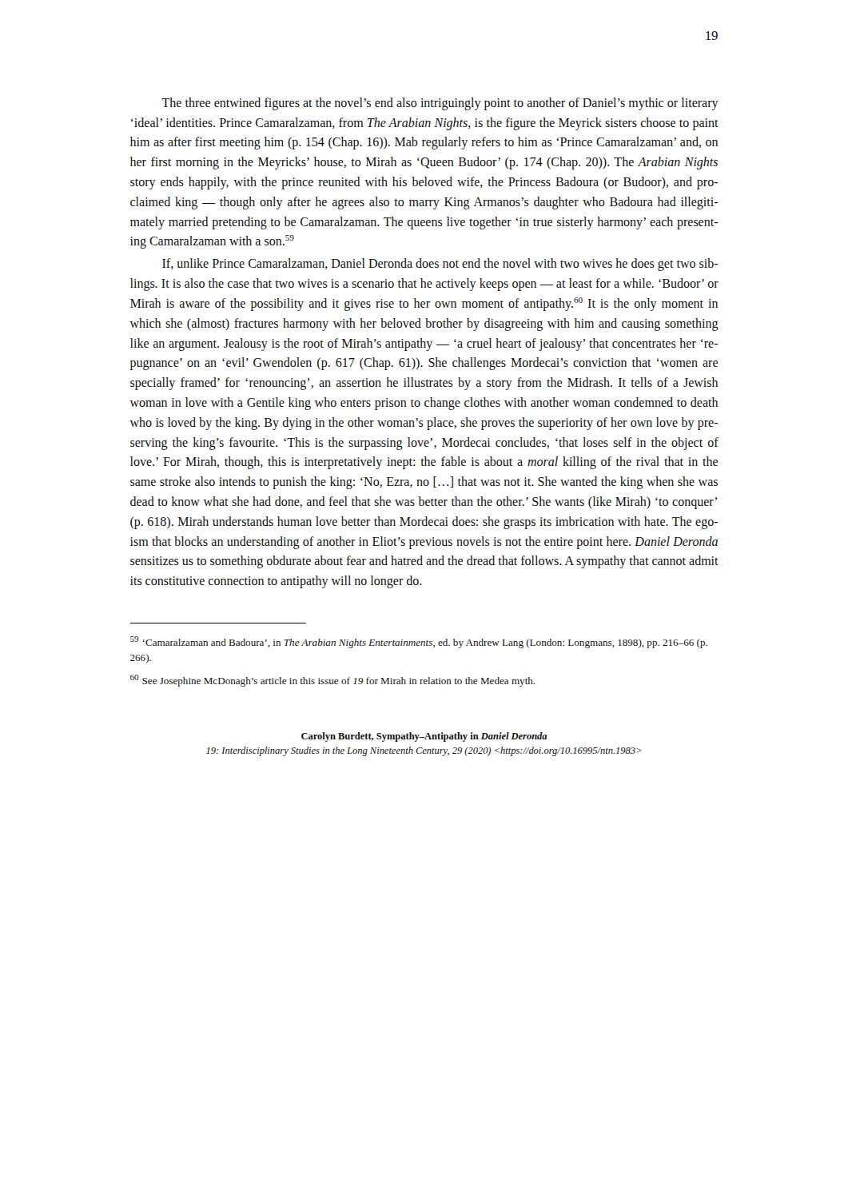19
The three entwined figures at the novel’s end also intriguingly point to another of Daniel’s mythic or literary ‘ideal’ identities. Prince Camaralzaman, from The Arabian Nights, is the figure the Meyrick sisters choose to paint him as after first meeting him (p. 154 (Chap. 16)). Mab regularly refers to him as ‘Prince Camaralzaman’ and, on her first morning in the Meyricks’ house, to Mirah as ‘Queen Budoor’ (p. 174 (Chap. 20)). The Arabian Nights story ends happily, with the prince reunited with his beloved wife, the Princess Badoura (or Budoor), and proclaimed king — though only after he agrees also to marry King Armanos’s daughter who Badoura had illegitimately married pretending to be Camaralzaman. The queens live together ‘in true sisterly harmony’ each presenting Camaralzaman with a son.59
If, unlike Prince Camaralzaman, Daniel Deronda does not end the novel with two wives he does get two siblings. It is also the case that two wives is a scenario that he actively keeps open — at least for a while. ‘Budoor’ or Mirah is aware of the possibility and it gives rise to her own moment of antipathy.60 It is the only moment in which she (almost) fractures harmony with her beloved brother by disagreeing with him and causing something like an argument. Jealousy is the root of Mirah’s antipathy — ‘a cruel heart of jealousy’ that concentrates her ‘repugnance’ on an ‘evil’ Gwendolen (p. 617 (Chap. 61)). She challenges Mordecai’s conviction that ‘women are specially framed’ for ‘renouncing’, an assertion he illustrates by a story from the Midrash. It tells of a Jewish woman in love with a Gentile king who enters prison to change clothes with another woman condemned to death who is loved by the king. By dying in the other woman’s place, she proves the superiority of her own love by preserving the king’s favourite. ‘This is the surpassing love’, Mordecai concludes, ‘that loses self in the object of love.’ For Mirah, though, this is interpretatively inept: the fable is about a moral killing of the rival that in the same stroke also intends to punish the king: ‘No, Ezra, no […] that was not it. She wanted the king when she was dead to know what she had done, and feel that she was better than the other.’ She wants (like Mirah) ‘to conquer’ (p. 618). Mirah understands human love better than Mordecai does: she grasps its imbrication with hate. The egoism that blocks an understanding of another in Eliot’s previous novels is not the entire point here. Daniel Deronda sensitizes us to something obdurate about fear and hatred and the dread that follows. A sympathy that cannot admit its constitutive connection to antipathy will no longer do.
59‘Camaralzaman and Badoura’, in The Arabian Nights Entertainments, ed. by Andrew Lang (London: Longmans, 1898), pp. 216–66 (p. 266).
60 See Josephine McDonagh’s article in this issue of 19 for Mirah in relation to the Medea myth.
Carolyn Burdett, Sympathy–Antipathy in Daniel Deronda
19: Interdisciplinary Studies in the Long Nineteenth Century, 29 (2020) <https://doi.org/10.16995/ntn.1983>